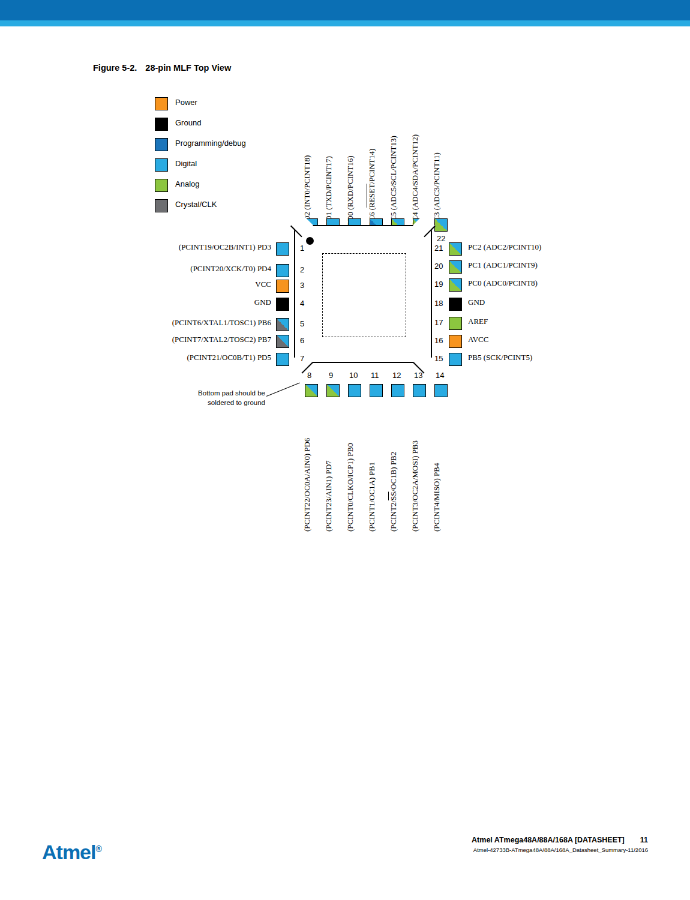Figure 5-2. 28-pin MLF Top View
Power
Ground
Programming/debug
Digital
Analog
Crystal/CLK
PD2 (INT0/PCINT18)
PD1 (TXD/PCINT17)
PD0 (RXD/PCINT16)
PC6 (RESET/PCINT14)
PC5 (ADC5/SCL/PCINT13)
PC4 (ADC4/SDA/PCINT12)
PC3 (ADC3/PCINT11)
28
27
26
25
24
23
22
1
2
3
4
5
6
7
(PCINT19/OC2B/INT1) PD3
(PCINT20/XCK/T0) PD4
VCC
GND
(PCINT6/XTAL1/TOSC1) PB6
(PCINT7/XTAL2/TOSC2) PB7
(PCINT21/OC0B/T1) PD5
21
20
19
18
17
16
15
PC2 (ADC2/PCINT10)
PC1 (ADC1/PCINT9)
PC0 (ADC0/PCINT8)
GND
AREF
AVCC
PB5 (SCK/PCINT5)
8
9
10
11
12
13
14
(PCINT22/OC0A/AIN0) PD6
(PCINT23/AIN1) PD7
(PCINT0/CLKO/ICP1) PB0
(PCINT1/OC1A) PB1
(PCINT2/SS/OC1B) PB2
(PCINT3/OC2A/MOSI) PB3
(PCINT4/MISO) PB4
Bottom pad should be
soldered to ground
Atmel®
Atmel ATmega48A/88A/168A [DATASHEET]11
Atmel-42733B-ATmega48A/88A/168A_Datasheet_Summary-11/2016